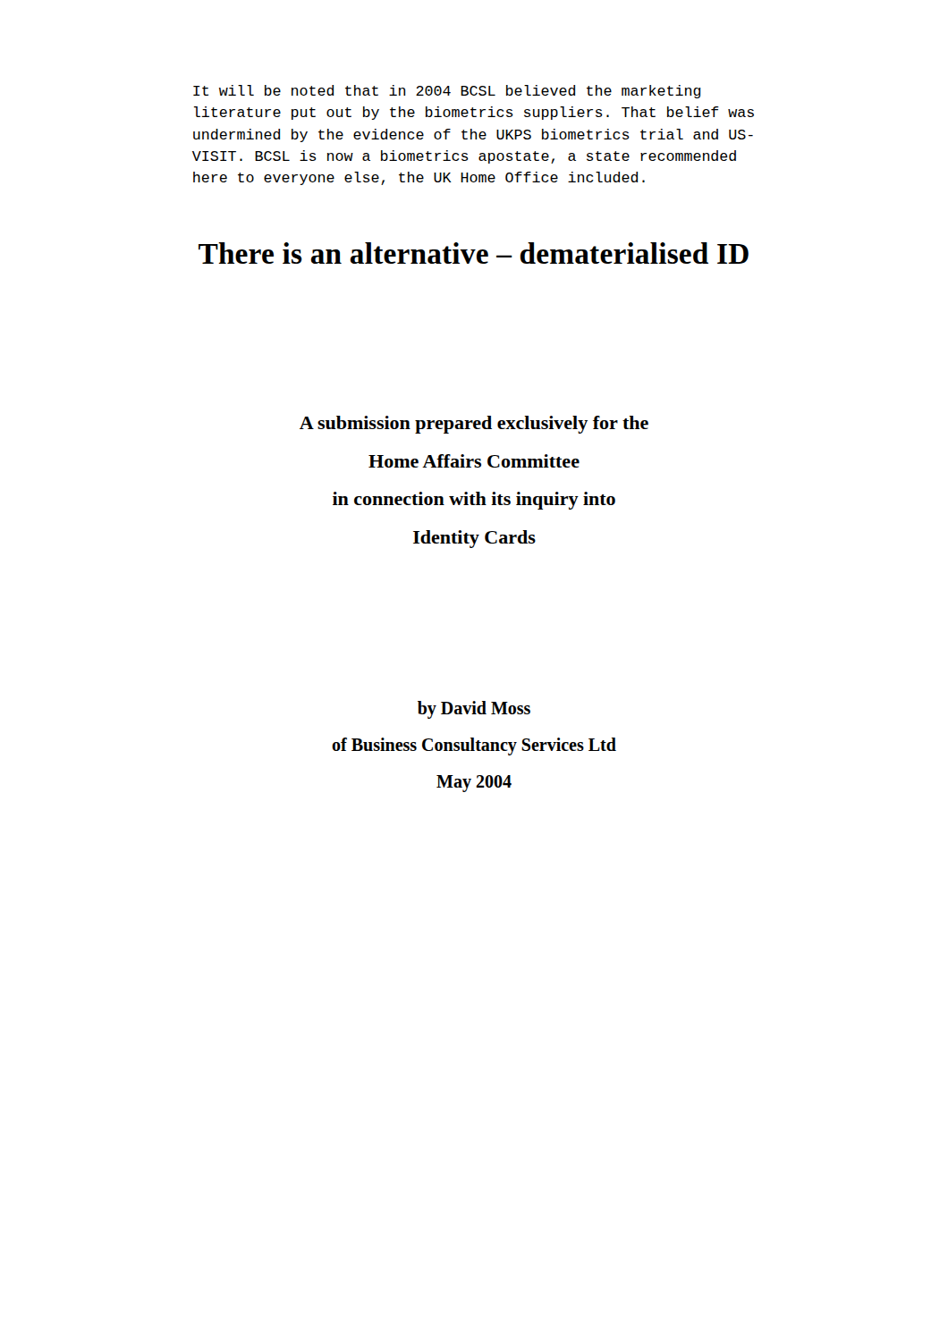It will be noted that in 2004 BCSL believed the marketing literature put out by the biometrics suppliers. That belief was undermined by the evidence of the UKPS biometrics trial and US-VISIT. BCSL is now a biometrics apostate, a state recommended here to everyone else, the UK Home Office included.
There is an alternative – dematerialised ID
A submission prepared exclusively for the
Home Affairs Committee
in connection with its inquiry into
Identity Cards
by David Moss
of Business Consultancy Services Ltd
May 2004